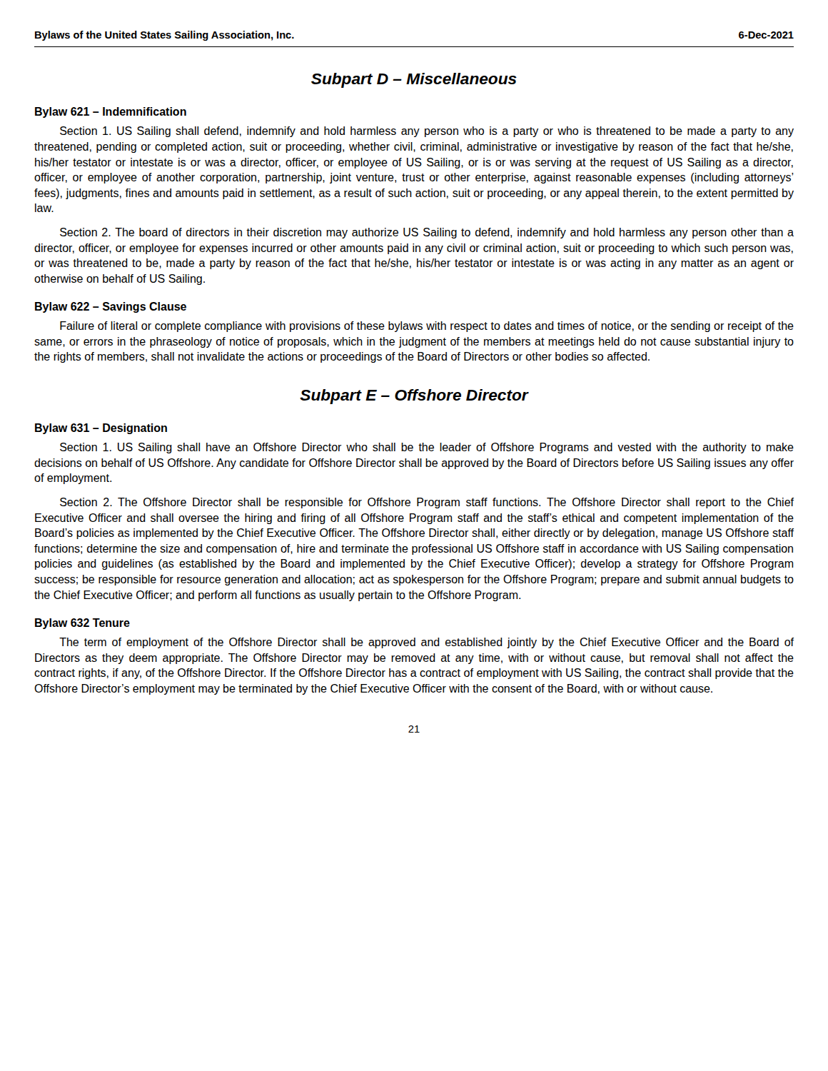Bylaws of the United States Sailing Association, Inc. 6-Dec-2021
Subpart D – Miscellaneous
Bylaw 621 – Indemnification
Section 1. US Sailing shall defend, indemnify and hold harmless any person who is a party or who is threatened to be made a party to any threatened, pending or completed action, suit or proceeding, whether civil, criminal, administrative or investigative by reason of the fact that he/she, his/her testator or intestate is or was a director, officer, or employee of US Sailing, or is or was serving at the request of US Sailing as a director, officer, or employee of another corporation, partnership, joint venture, trust or other enterprise, against reasonable expenses (including attorneys’ fees), judgments, fines and amounts paid in settlement, as a result of such action, suit or proceeding, or any appeal therein, to the extent permitted by law.
Section 2. The board of directors in their discretion may authorize US Sailing to defend, indemnify and hold harmless any person other than a director, officer, or employee for expenses incurred or other amounts paid in any civil or criminal action, suit or proceeding to which such person was, or was threatened to be, made a party by reason of the fact that he/she, his/her testator or intestate is or was acting in any matter as an agent or otherwise on behalf of US Sailing.
Bylaw 622 – Savings Clause
Failure of literal or complete compliance with provisions of these bylaws with respect to dates and times of notice, or the sending or receipt of the same, or errors in the phraseology of notice of proposals, which in the judgment of the members at meetings held do not cause substantial injury to the rights of members, shall not invalidate the actions or proceedings of the Board of Directors or other bodies so affected.
Subpart E – Offshore Director
Bylaw 631 – Designation
Section 1. US Sailing shall have an Offshore Director who shall be the leader of Offshore Programs and vested with the authority to make decisions on behalf of US Offshore. Any candidate for Offshore Director shall be approved by the Board of Directors before US Sailing issues any offer of employment.
Section 2. The Offshore Director shall be responsible for Offshore Program staff functions. The Offshore Director shall report to the Chief Executive Officer and shall oversee the hiring and firing of all Offshore Program staff and the staff’s ethical and competent implementation of the Board’s policies as implemented by the Chief Executive Officer. The Offshore Director shall, either directly or by delegation, manage US Offshore staff functions; determine the size and compensation of, hire and terminate the professional US Offshore staff in accordance with US Sailing compensation policies and guidelines (as established by the Board and implemented by the Chief Executive Officer); develop a strategy for Offshore Program success; be responsible for resource generation and allocation; act as spokesperson for the Offshore Program; prepare and submit annual budgets to the Chief Executive Officer; and perform all functions as usually pertain to the Offshore Program.
Bylaw 632 Tenure
The term of employment of the Offshore Director shall be approved and established jointly by the Chief Executive Officer and the Board of Directors as they deem appropriate. The Offshore Director may be removed at any time, with or without cause, but removal shall not affect the contract rights, if any, of the Offshore Director. If the Offshore Director has a contract of employment with US Sailing, the contract shall provide that the Offshore Director’s employment may be terminated by the Chief Executive Officer with the consent of the Board, with or without cause.
21